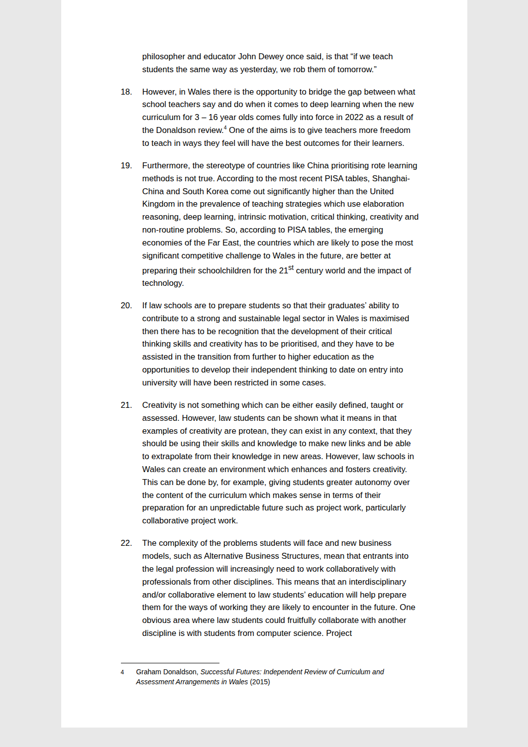philosopher and educator John Dewey once said, is that “if we teach students the same way as yesterday, we rob them of tomorrow.”
18. However, in Wales there is the opportunity to bridge the gap between what school teachers say and do when it comes to deep learning when the new curriculum for 3 – 16 year olds comes fully into force in 2022 as a result of the Donaldson review.4 One of the aims is to give teachers more freedom to teach in ways they feel will have the best outcomes for their learners.
19. Furthermore, the stereotype of countries like China prioritising rote learning methods is not true. According to the most recent PISA tables, Shanghai-China and South Korea come out significantly higher than the United Kingdom in the prevalence of teaching strategies which use elaboration reasoning, deep learning, intrinsic motivation, critical thinking, creativity and non-routine problems. So, according to PISA tables, the emerging economies of the Far East, the countries which are likely to pose the most significant competitive challenge to Wales in the future, are better at preparing their schoolchildren for the 21st century world and the impact of technology.
20. If law schools are to prepare students so that their graduates’ ability to contribute to a strong and sustainable legal sector in Wales is maximised then there has to be recognition that the development of their critical thinking skills and creativity has to be prioritised, and they have to be assisted in the transition from further to higher education as the opportunities to develop their independent thinking to date on entry into university will have been restricted in some cases.
21. Creativity is not something which can be either easily defined, taught or assessed. However, law students can be shown what it means in that examples of creativity are protean, they can exist in any context, that they should be using their skills and knowledge to make new links and be able to extrapolate from their knowledge in new areas. However, law schools in Wales can create an environment which enhances and fosters creativity. This can be done by, for example, giving students greater autonomy over the content of the curriculum which makes sense in terms of their preparation for an unpredictable future such as project work, particularly collaborative project work.
22. The complexity of the problems students will face and new business models, such as Alternative Business Structures, mean that entrants into the legal profession will increasingly need to work collaboratively with professionals from other disciplines. This means that an interdisciplinary and/or collaborative element to law students’ education will help prepare them for the ways of working they are likely to encounter in the future. One obvious area where law students could fruitfully collaborate with another discipline is with students from computer science. Project
4
Graham Donaldson, Successful Futures: Independent Review of Curriculum and Assessment Arrangements in Wales (2015)